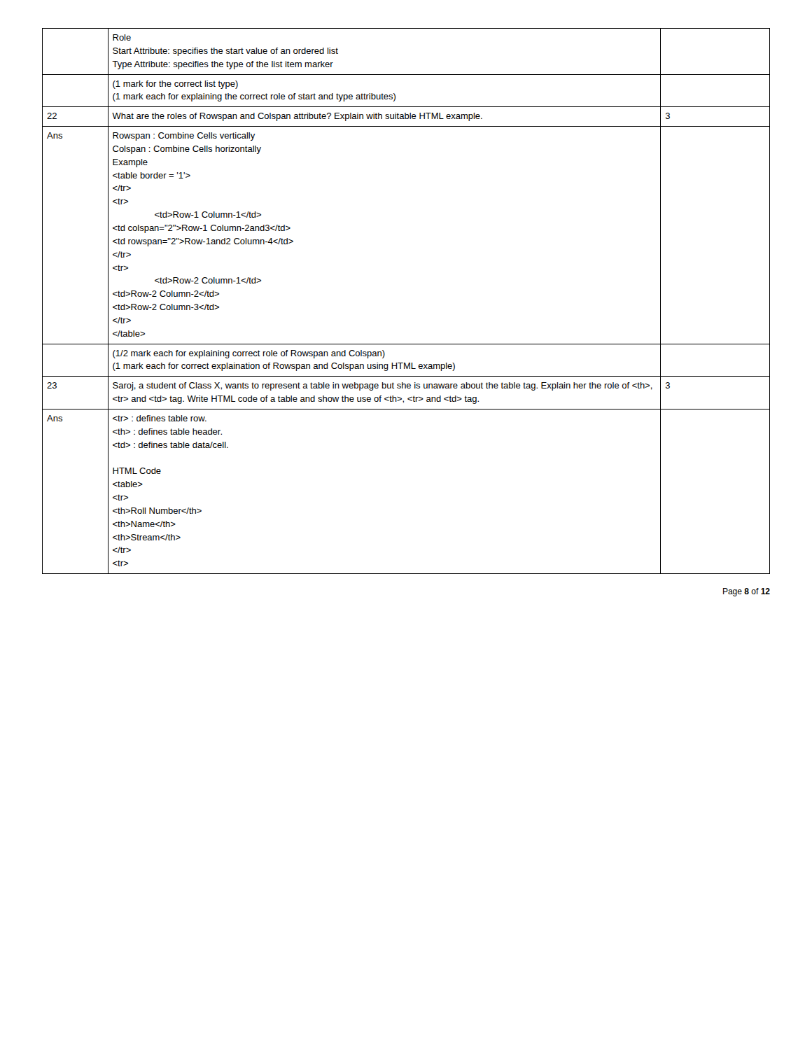| | Role Start Attribute: specifies the start value of an ordered list Type Attribute: specifies the type of the list item marker | |
| | (1 mark for the correct list type) (1 mark each for explaining the correct role of start and type attributes) | |
| 22 | What are the roles of Rowspan and Colspan attribute? Explain with suitable HTML example. | 3 |
| Ans | Rowspan : Combine Cells vertically Colspan : Combine Cells horizontally Example <table border = '1'> </tr> <tr> <td>Row-1 Column-1</td> <td colspan="2">Row-1 Column-2and3</td> <td rowspan="2">Row-1and2 Column-4</td> </tr> <tr> <td>Row-2 Column-1</td> <td>Row-2 Column-2</td> <td>Row-2 Column-3</td> </tr> </table> | |
| | (1/2 mark each for explaining correct role of Rowspan and Colspan) (1 mark each for correct explaination of Rowspan and Colspan using HTML example) | |
| 23 | Saroj, a student of Class X, wants to represent a table in webpage but she is unaware about the table tag. Explain her the role of <th>, <tr> and <td> tag. Write HTML code of a table and show the use of <th>, <tr> and <td> tag. | 3 |
| Ans | <tr> : defines table row. <th> : defines table header. <td> : defines table data/cell. HTML Code <table> <tr> <th>Roll Number</th> <th>Name</th> <th>Stream</th> </tr> <tr> | |
Page 8 of 12